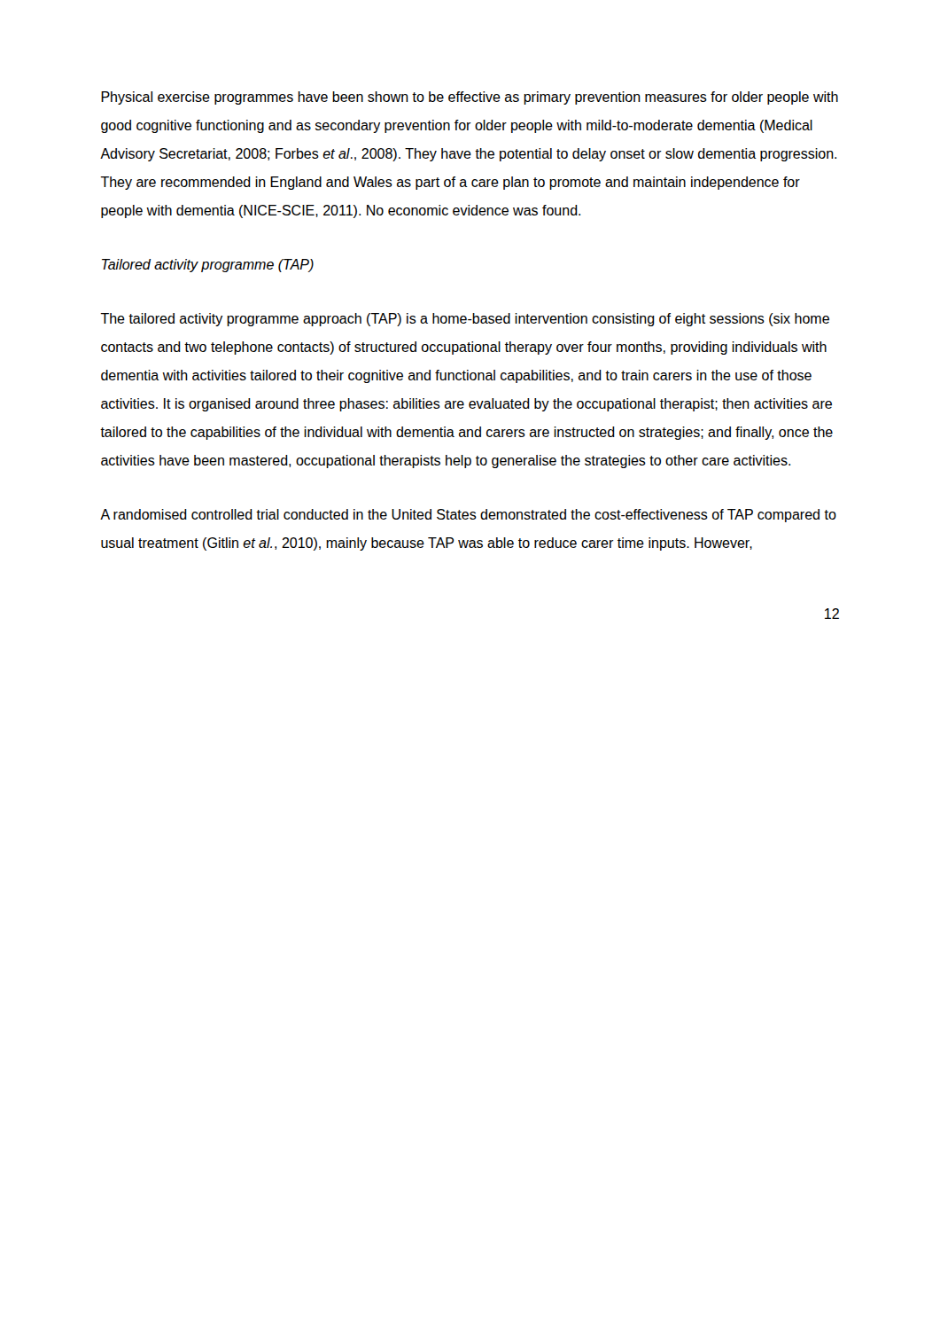Physical exercise programmes have been shown to be effective as primary prevention measures for older people with good cognitive functioning and as secondary prevention for older people with mild-to-moderate dementia (Medical Advisory Secretariat, 2008; Forbes et al., 2008). They have the potential to delay onset or slow dementia progression. They are recommended in England and Wales as part of a care plan to promote and maintain independence for people with dementia (NICE-SCIE, 2011). No economic evidence was found.
Tailored activity programme (TAP)
The tailored activity programme approach (TAP) is a home-based intervention consisting of eight sessions (six home contacts and two telephone contacts) of structured occupational therapy over four months, providing individuals with dementia with activities tailored to their cognitive and functional capabilities, and to train carers in the use of those activities. It is organised around three phases: abilities are evaluated by the occupational therapist; then activities are tailored to the capabilities of the individual with dementia and carers are instructed on strategies; and finally, once the activities have been mastered, occupational therapists help to generalise the strategies to other care activities.
A randomised controlled trial conducted in the United States demonstrated the cost-effectiveness of TAP compared to usual treatment (Gitlin et al., 2010), mainly because TAP was able to reduce carer time inputs. However,
12